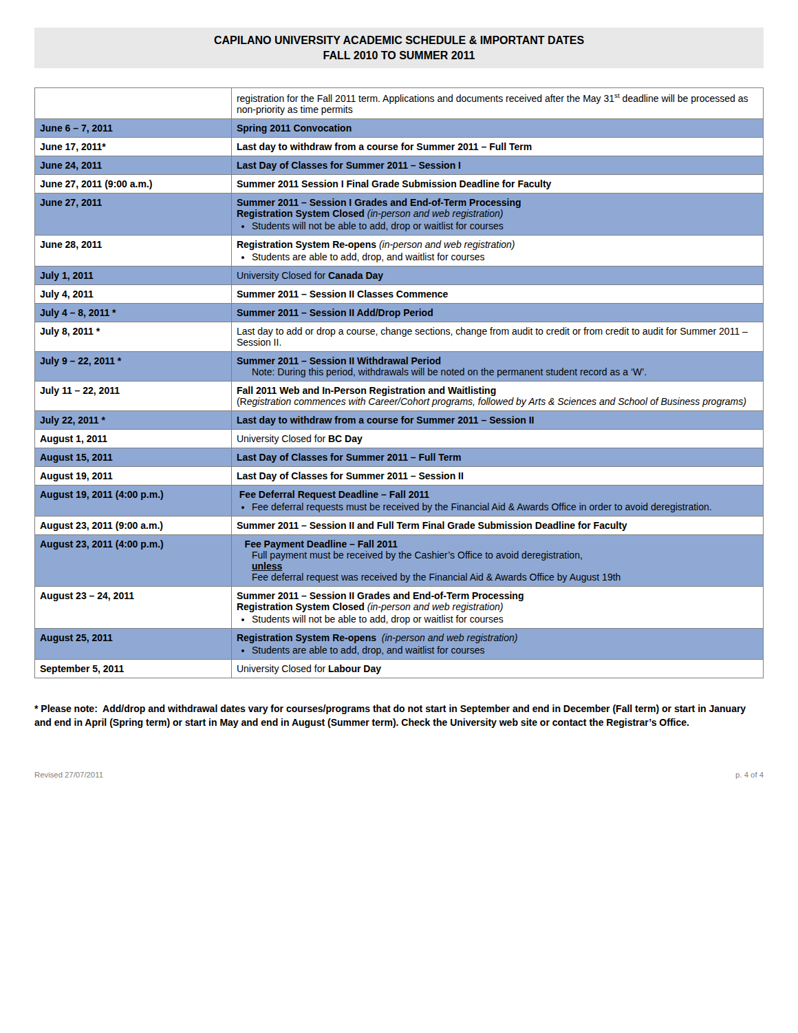CAPILANO UNIVERSITY ACADEMIC SCHEDULE & IMPORTANT DATES
FALL 2010 TO SUMMER 2011
| | registration for the Fall 2011 term. Applications and documents received after the May 31 st deadline will be processed as non-priority as time permits |
| June 6 – 7, 2011 | Spring 2011 Convocation |
| June 17, 2011* | Last day to withdraw from a course for Summer 2011 – Full Term |
| June 24, 2011 | Last Day of Classes for Summer 2011 – Session I |
| June 27, 2011 (9:00 a.m.) | Summer 2011 Session I Final Grade Submission Deadline for Faculty |
| June 27, 2011 | Summer 2011 – Session I Grades and End-of-Term Processing Registration System Closed (in-person and web registration) Students will not be able to add, drop or waitlist for courses |
| June 28, 2011 | Registration System Re-opens (in-person and web registration) Students are able to add, drop, and waitlist for courses |
| July 1, 2011 | University Closed for Canada Day |
| July 4, 2011 | Summer 2011 – Session II Classes Commence |
| July 4 – 8, 2011 * | Summer 2011 – Session II Add/Drop Period |
| July 8, 2011 * | Last day to add or drop a course, change sections, change from audit to credit or from credit to audit for Summer 2011 – Session II. |
| July 9 – 22, 2011 * | Summer 2011 – Session II Withdrawal Period Note: During this period, withdrawals will be noted on the permanent student record as a ‘W’. |
| July 11 – 22, 2011 | Fall 2011 Web and In-Person Registration and Waitlisting (R egistration commences with Career/Cohort programs, followed by Arts & Sciences and School of Business programs) |
| July 22, 2011 * | Last day to withdraw from a course for Summer 2011 – Session II |
| August 1, 2011 | University Closed for BC Day |
| August 15, 2011 | Last Day of Classes for Summer 2011 – Full Term |
| August 19, 2011 | Last Day of Classes for Summer 2011 – Session II |
| August 19, 2011 (4:00 p.m.) | Fee Deferral Request Deadline – Fall 2011 Fee deferral requests must be received by the Financial Aid & Awards Office in order to avoid deregistration. |
| August 23, 2011 (9:00 a.m.) | Summer 2011 – Session II and Full Term Final Grade Submission Deadline for Faculty |
| August 23, 2011 (4:00 p.m.) | Fee Payment Deadline – Fall 2011 Full payment must be received by the Cashier’s Office to avoid deregistration, unless Fee deferral request was received by the Financial Aid & Awards Office by August 19th |
| August 23 – 24, 2011 | Summer 2011 – Session II Grades and End-of-Term Processing Registration System Closed (in-person and web registration) Students will not be able to add, drop or waitlist for courses |
| August 25, 2011 | Registration System Re-opens (in-person and web registration) Students are able to add, drop, and waitlist for courses |
| September 5, 2011 | University Closed for Labour Day |
* Please note: Add/drop and withdrawal dates vary for courses/programs that do not start in September and end in December (Fall term) or start in January and end in April (Spring term) or start in May and end in August (Summer term). Check the University web site or contact the Registrar’s Office.
Revised 27/07/2011 p. 4 of 4